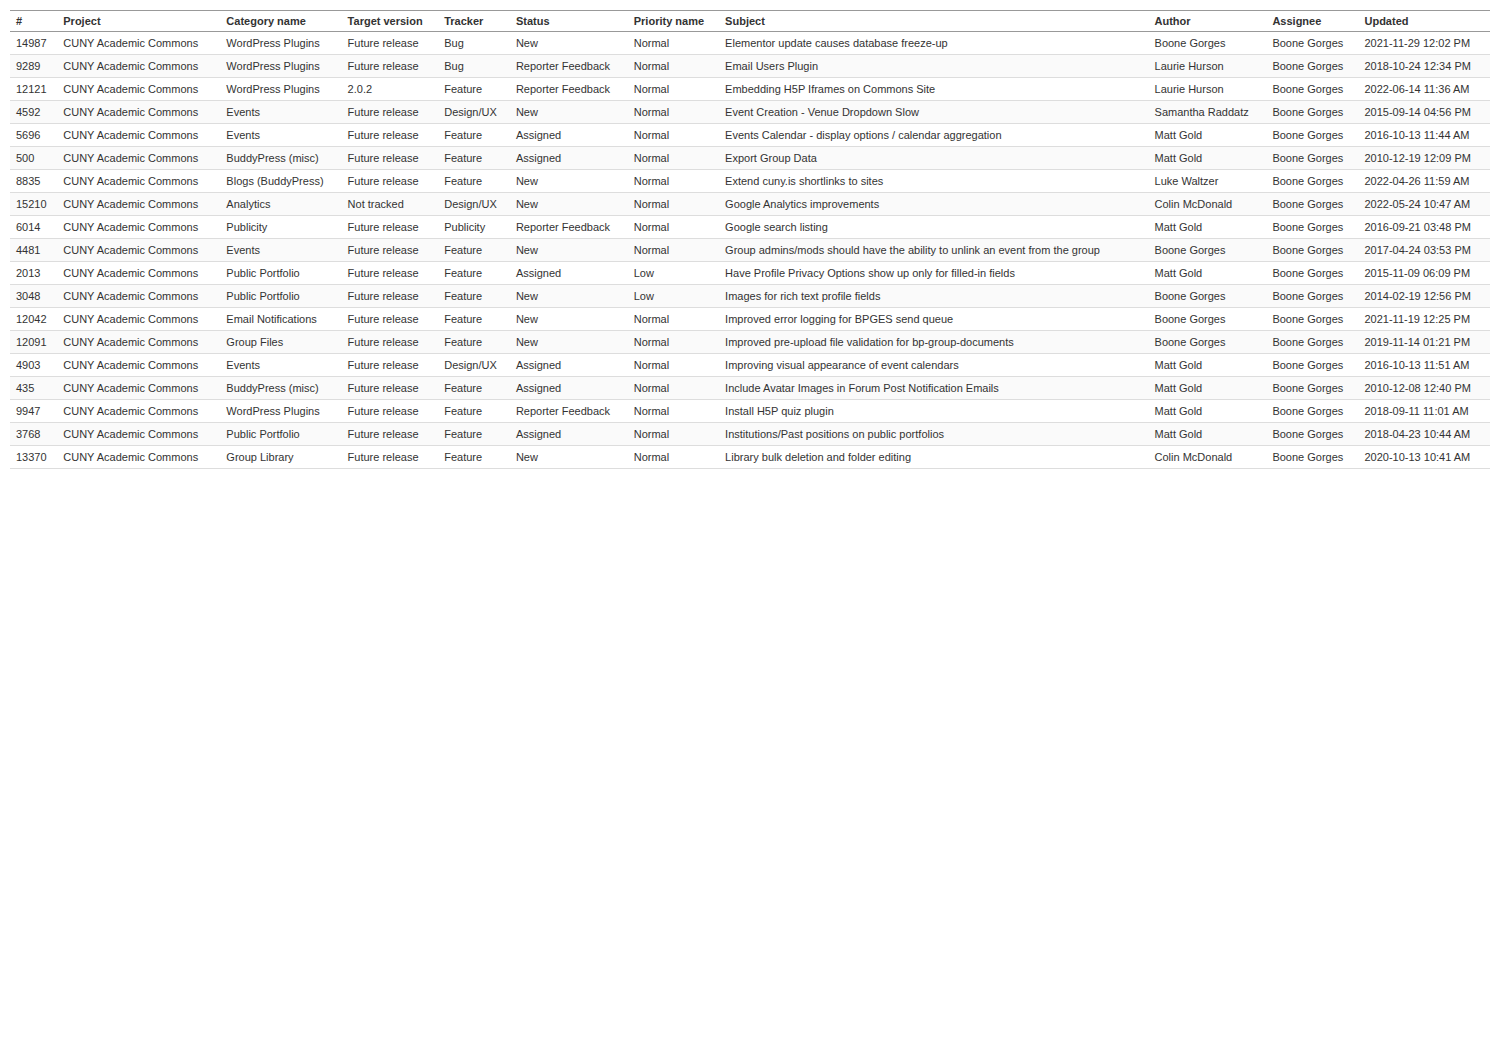| # | Project | Category name | Target version | Tracker | Status | Priority name | Subject | Author | Assignee | Updated |
| --- | --- | --- | --- | --- | --- | --- | --- | --- | --- | --- |
| 14987 | CUNY Academic Commons | WordPress Plugins | Future release | Bug | New | Normal | Elementor update causes database freeze-up | Boone Gorges | Boone Gorges | 2021-11-29 12:02 PM |
| 9289 | CUNY Academic Commons | WordPress Plugins | Future release | Bug | Reporter Feedback | Normal | Email Users Plugin | Laurie Hurson | Boone Gorges | 2018-10-24 12:34 PM |
| 12121 | CUNY Academic Commons | WordPress Plugins | 2.0.2 | Feature | Reporter Feedback | Normal | Embedding H5P Iframes on Commons Site | Laurie Hurson | Boone Gorges | 2022-06-14 11:36 AM |
| 4592 | CUNY Academic Commons | Events | Future release | Design/UX | New | Normal | Event Creation - Venue Dropdown Slow | Samantha Raddatz | Boone Gorges | 2015-09-14 04:56 PM |
| 5696 | CUNY Academic Commons | Events | Future release | Feature | Assigned | Normal | Events Calendar - display options / calendar aggregation | Matt Gold | Boone Gorges | 2016-10-13 11:44 AM |
| 500 | CUNY Academic Commons | BuddyPress (misc) | Future release | Feature | Assigned | Normal | Export Group Data | Matt Gold | Boone Gorges | 2010-12-19 12:09 PM |
| 8835 | CUNY Academic Commons | Blogs (BuddyPress) | Future release | Feature | New | Normal | Extend cuny.is shortlinks to sites | Luke Waltzer | Boone Gorges | 2022-04-26 11:59 AM |
| 15210 | CUNY Academic Commons | Analytics | Not tracked | Design/UX | New | Normal | Google Analytics improvements | Colin McDonald | Boone Gorges | 2022-05-24 10:47 AM |
| 6014 | CUNY Academic Commons | Publicity | Future release | Publicity | Reporter Feedback | Normal | Google search listing | Matt Gold | Boone Gorges | 2016-09-21 03:48 PM |
| 4481 | CUNY Academic Commons | Events | Future release | Feature | New | Normal | Group admins/mods should have the ability to unlink an event from the group | Boone Gorges | Boone Gorges | 2017-04-24 03:53 PM |
| 2013 | CUNY Academic Commons | Public Portfolio | Future release | Feature | Assigned | Low | Have Profile Privacy Options show up only for filled-in fields | Matt Gold | Boone Gorges | 2015-11-09 06:09 PM |
| 3048 | CUNY Academic Commons | Public Portfolio | Future release | Feature | New | Low | Images for rich text profile fields | Boone Gorges | Boone Gorges | 2014-02-19 12:56 PM |
| 12042 | CUNY Academic Commons | Email Notifications | Future release | Feature | New | Normal | Improved error logging for BPGES send queue | Boone Gorges | Boone Gorges | 2021-11-19 12:25 PM |
| 12091 | CUNY Academic Commons | Group Files | Future release | Feature | New | Normal | Improved pre-upload file validation for bp-group-documents | Boone Gorges | Boone Gorges | 2019-11-14 01:21 PM |
| 4903 | CUNY Academic Commons | Events | Future release | Design/UX | Assigned | Normal | Improving visual appearance of event calendars | Matt Gold | Boone Gorges | 2016-10-13 11:51 AM |
| 435 | CUNY Academic Commons | BuddyPress (misc) | Future release | Feature | Assigned | Normal | Include Avatar Images in Forum Post Notification Emails | Matt Gold | Boone Gorges | 2010-12-08 12:40 PM |
| 9947 | CUNY Academic Commons | WordPress Plugins | Future release | Feature | Reporter Feedback | Normal | Install H5P quiz plugin | Matt Gold | Boone Gorges | 2018-09-11 11:01 AM |
| 3768 | CUNY Academic Commons | Public Portfolio | Future release | Feature | Assigned | Normal | Institutions/Past positions on public portfolios | Matt Gold | Boone Gorges | 2018-04-23 10:44 AM |
| 13370 | CUNY Academic Commons | Group Library | Future release | Feature | New | Normal | Library bulk deletion and folder editing | Colin McDonald | Boone Gorges | 2020-10-13 10:41 AM |